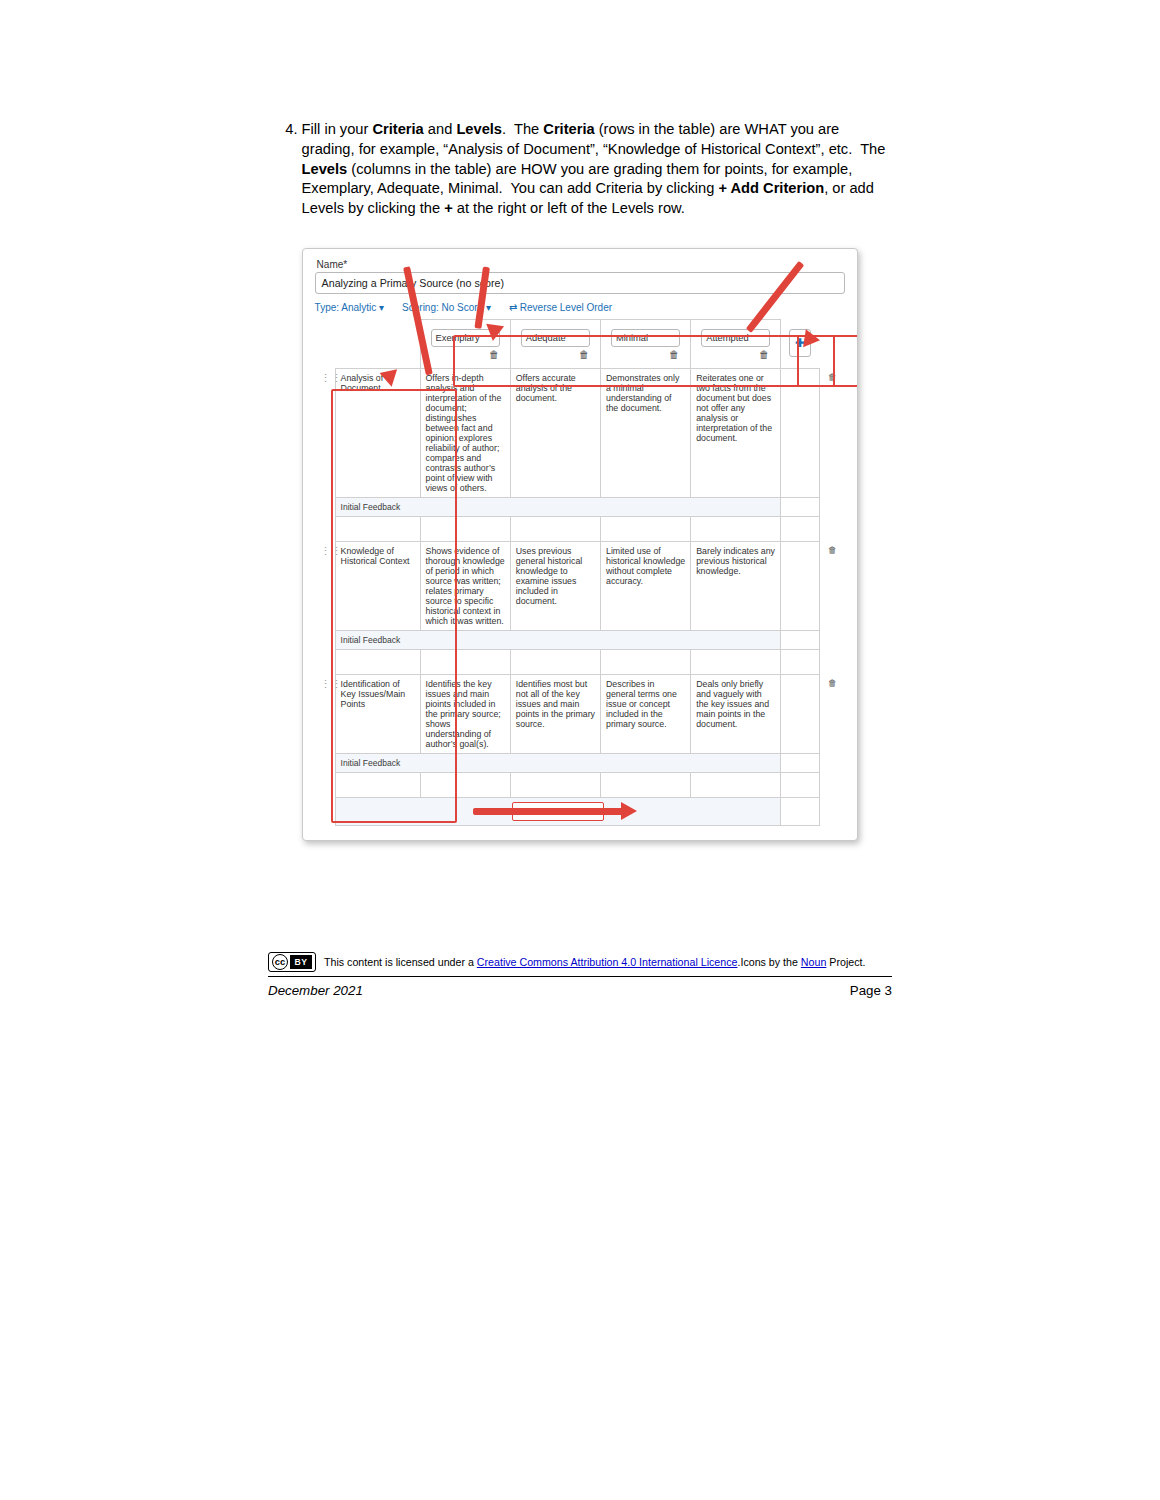Fill in your Criteria and Levels. The Criteria (rows in the table) are WHAT you are grading, for example, “Analysis of Document”, “Knowledge of Historical Context”, etc. The Levels (columns in the table) are HOW you are grading them for points, for example, Exemplary, Adequate, Minimal. You can add Criteria by clicking + Add Criterion, or add Levels by clicking the + at the right or left of the Levels row.
Name*
Analyzing a Primary Source (no score)
Type: Analytic Scoring: No Score Reverse Level Order
| | | Exemplary 🗑 | Adequate 🗑 | Minimal 🗑 | Attempted 🗑 | ✚ | |
| ⋮⋮ | Analysis of Document | Offers in-depth analysis and interpretation of the document; distinguishes between fact and opinion; explores reliability of author; compares and contrasts author’s point of view with views of others. | Offers accurate analysis of the document. | Demonstrates only a minimal understanding of the document. | Reiterates one or two facts from the document but does not offer any analysis or interpretation of the document. | | 🗑 |
| | Initial Feedback | | |
| ⋮⋮ | Knowledge of Historical Context | Shows evidence of thorough knowledge of period in which source was written; relates primary source to specific historical context in which it was written. | Uses previous general historical knowledge to examine issues included in document. | Limited use of historical knowledge without complete accuracy. | Barely indicates any previous historical knowledge. | | 🗑 |
| | Initial Feedback | | |
| ⋮⋮ | Identification of Key Issues/Main Points | Identifies the key issues and main pioints included in the primary source; shows understanding of author’s goal(s). | Identifies most but not all of the key issues and main points in the primary source. | Describes in general terms one issue or concept included in the primary source. | Deals only briefly and vaguely with the key issues and main points in the document. | | 🗑 |
| | Initial Feedback | | |
| | Add Criterion | | |
cc BY This content is licensed under a Creative Commons Attribution 4.0 International Licence.Icons by the Noun Project.
December 2021 Page 3